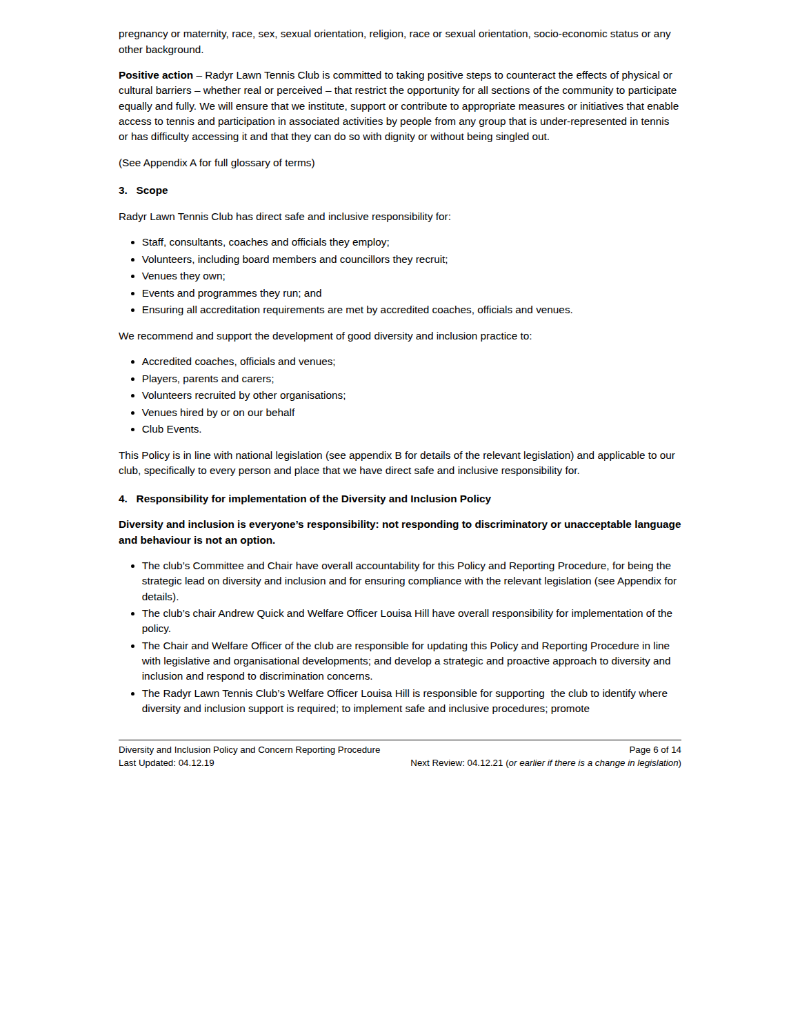pregnancy or maternity, race, sex, sexual orientation, religion, race or sexual orientation, socio-economic status or any other background.
Positive action – Radyr Lawn Tennis Club is committed to taking positive steps to counteract the effects of physical or cultural barriers – whether real or perceived – that restrict the opportunity for all sections of the community to participate equally and fully. We will ensure that we institute, support or contribute to appropriate measures or initiatives that enable access to tennis and participation in associated activities by people from any group that is under-represented in tennis or has difficulty accessing it and that they can do so with dignity or without being singled out.
(See Appendix A for full glossary of terms)
3. Scope
Radyr Lawn Tennis Club has direct safe and inclusive responsibility for:
Staff, consultants, coaches and officials they employ;
Volunteers, including board members and councillors they recruit;
Venues they own;
Events and programmes they run; and
Ensuring all accreditation requirements are met by accredited coaches, officials and venues.
We recommend and support the development of good diversity and inclusion practice to:
Accredited coaches, officials and venues;
Players, parents and carers;
Volunteers recruited by other organisations;
Venues hired by or on our behalf
Club Events.
This Policy is in line with national legislation (see appendix B for details of the relevant legislation) and applicable to our club, specifically to every person and place that we have direct safe and inclusive responsibility for.
4. Responsibility for implementation of the Diversity and Inclusion Policy
Diversity and inclusion is everyone’s responsibility: not responding to discriminatory or unacceptable language and behaviour is not an option.
The club’s Committee and Chair have overall accountability for this Policy and Reporting Procedure, for being the strategic lead on diversity and inclusion and for ensuring compliance with the relevant legislation (see Appendix for details).
The club’s chair Andrew Quick and Welfare Officer Louisa Hill have overall responsibility for implementation of the policy.
The Chair and Welfare Officer of the club are responsible for updating this Policy and Reporting Procedure in line with legislative and organisational developments; and develop a strategic and proactive approach to diversity and inclusion and respond to discrimination concerns.
The Radyr Lawn Tennis Club’s Welfare Officer Louisa Hill is responsible for supporting the club to identify where diversity and inclusion support is required; to implement safe and inclusive procedures; promote
Diversity and Inclusion Policy and Concern Reporting Procedure
Last Updated: 04.12.19
Page 6 of 14
Next Review: 04.12.21 (or earlier if there is a change in legislation)